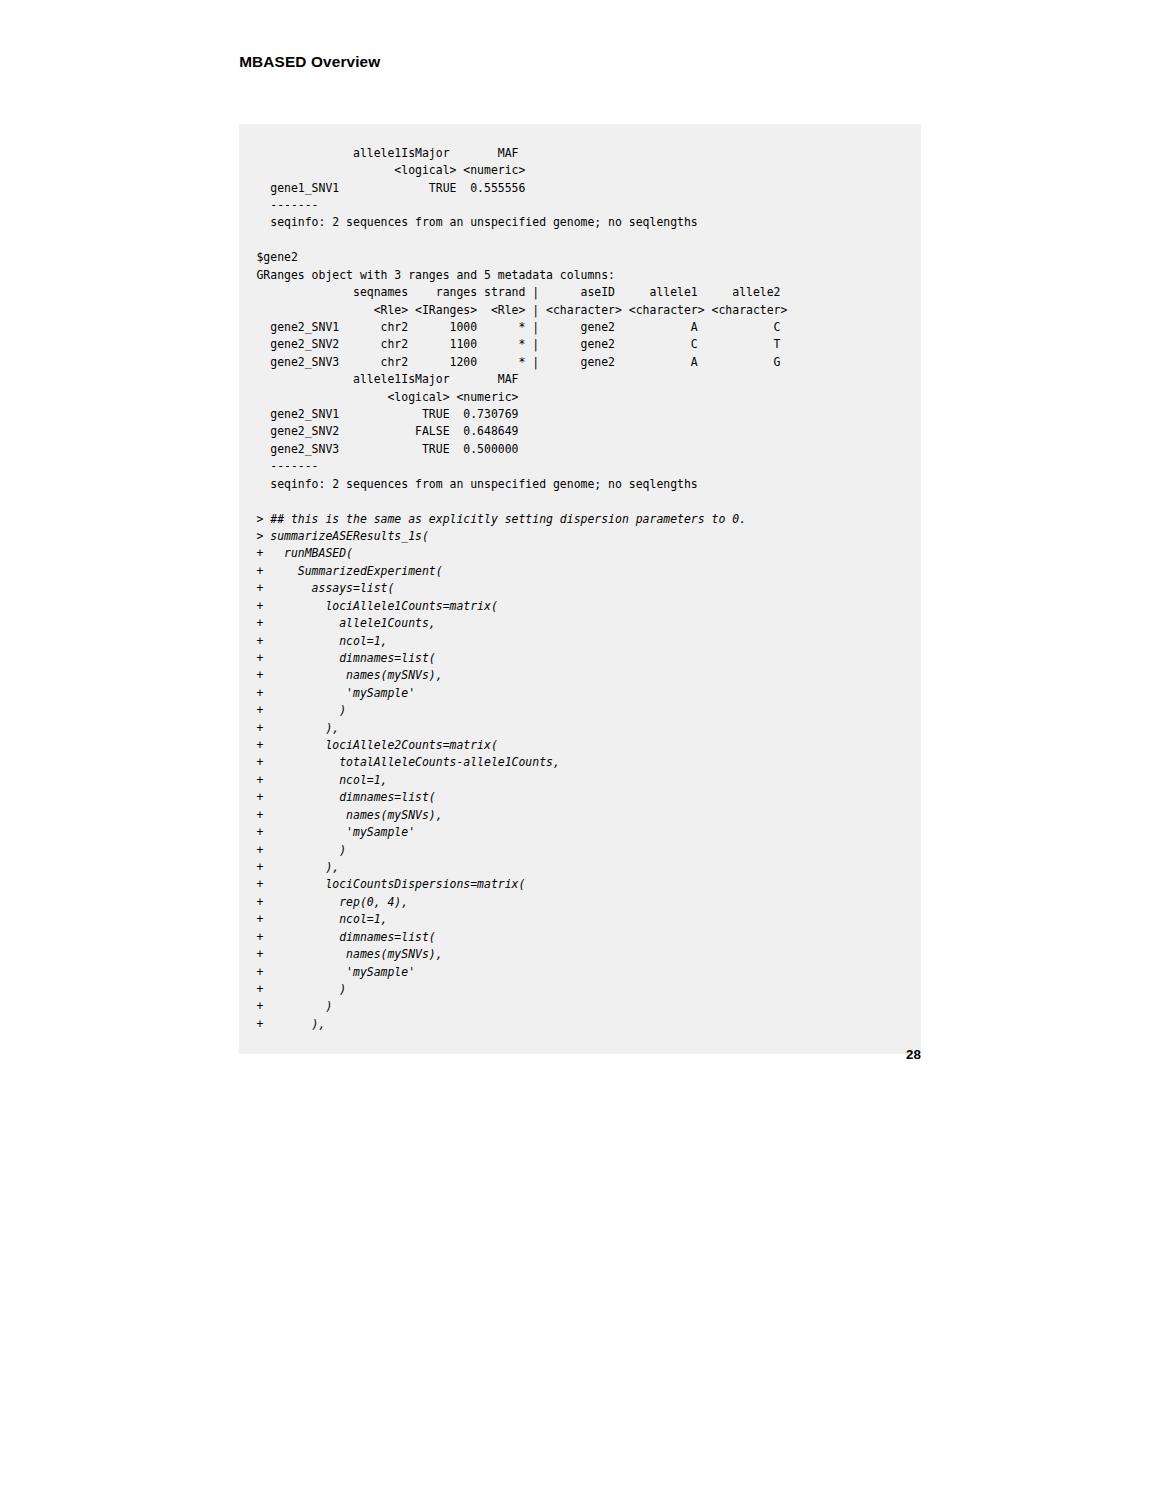MBASED Overview
              allele1IsMajor       MAF
                    <logical> <numeric>
  gene1_SNV1             TRUE  0.555556
  -------
  seqinfo: 2 sequences from an unspecified genome; no seqlengths

$gene2
GRanges object with 3 ranges and 5 metadata columns:
              seqnames    ranges strand |      aseID     allele1     allele2
                 <Rle> <IRanges>  <Rle> | <character> <character> <character>
  gene2_SNV1      chr2      1000      * |      gene2           A           C
  gene2_SNV2      chr2      1100      * |      gene2           C           T
  gene2_SNV3      chr2      1200      * |      gene2           A           G
              allele1IsMajor       MAF
                   <logical> <numeric>
  gene2_SNV1            TRUE  0.730769
  gene2_SNV2           FALSE  0.648649
  gene2_SNV3            TRUE  0.500000
  -------
  seqinfo: 2 sequences from an unspecified genome; no seqlengths

> ## this is the same as explicitly setting dispersion parameters to 0.
> summarizeASEResults_1s(
+   runMBASED(
+     SummarizedExperiment(
+       assays=list(
+         lociAllele1Counts=matrix(
+           allele1Counts,
+           ncol=1,
+           dimnames=list(
+            names(mySNVs),
+            'mySample'
+           )
+         ),
+         lociAllele2Counts=matrix(
+           totalAlleleCounts-allele1Counts,
+           ncol=1,
+           dimnames=list(
+            names(mySNVs),
+            'mySample'
+           )
+         ),
+         lociCountsDispersions=matrix(
+           rep(0, 4),
+           ncol=1,
+           dimnames=list(
+            names(mySNVs),
+            'mySample'
+           )
+         )
+       ),
28